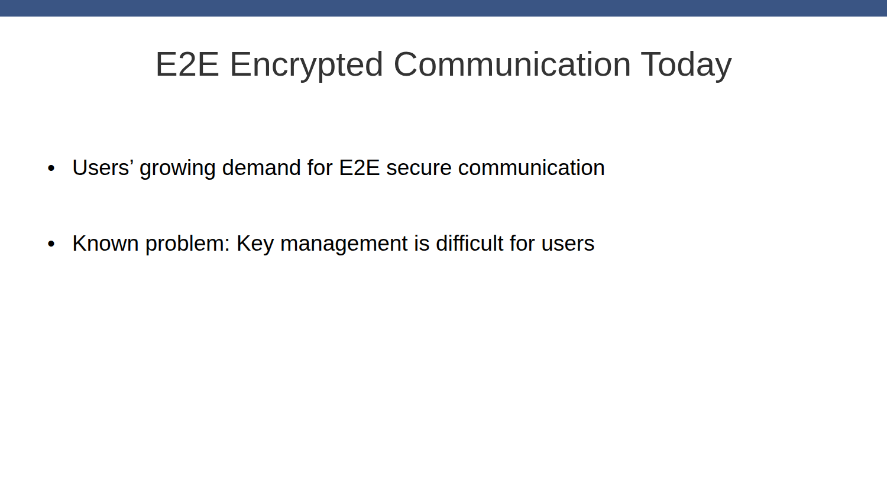E2E Encrypted Communication Today
Users’ growing demand for E2E secure communication
Known problem: Key management is difficult for users